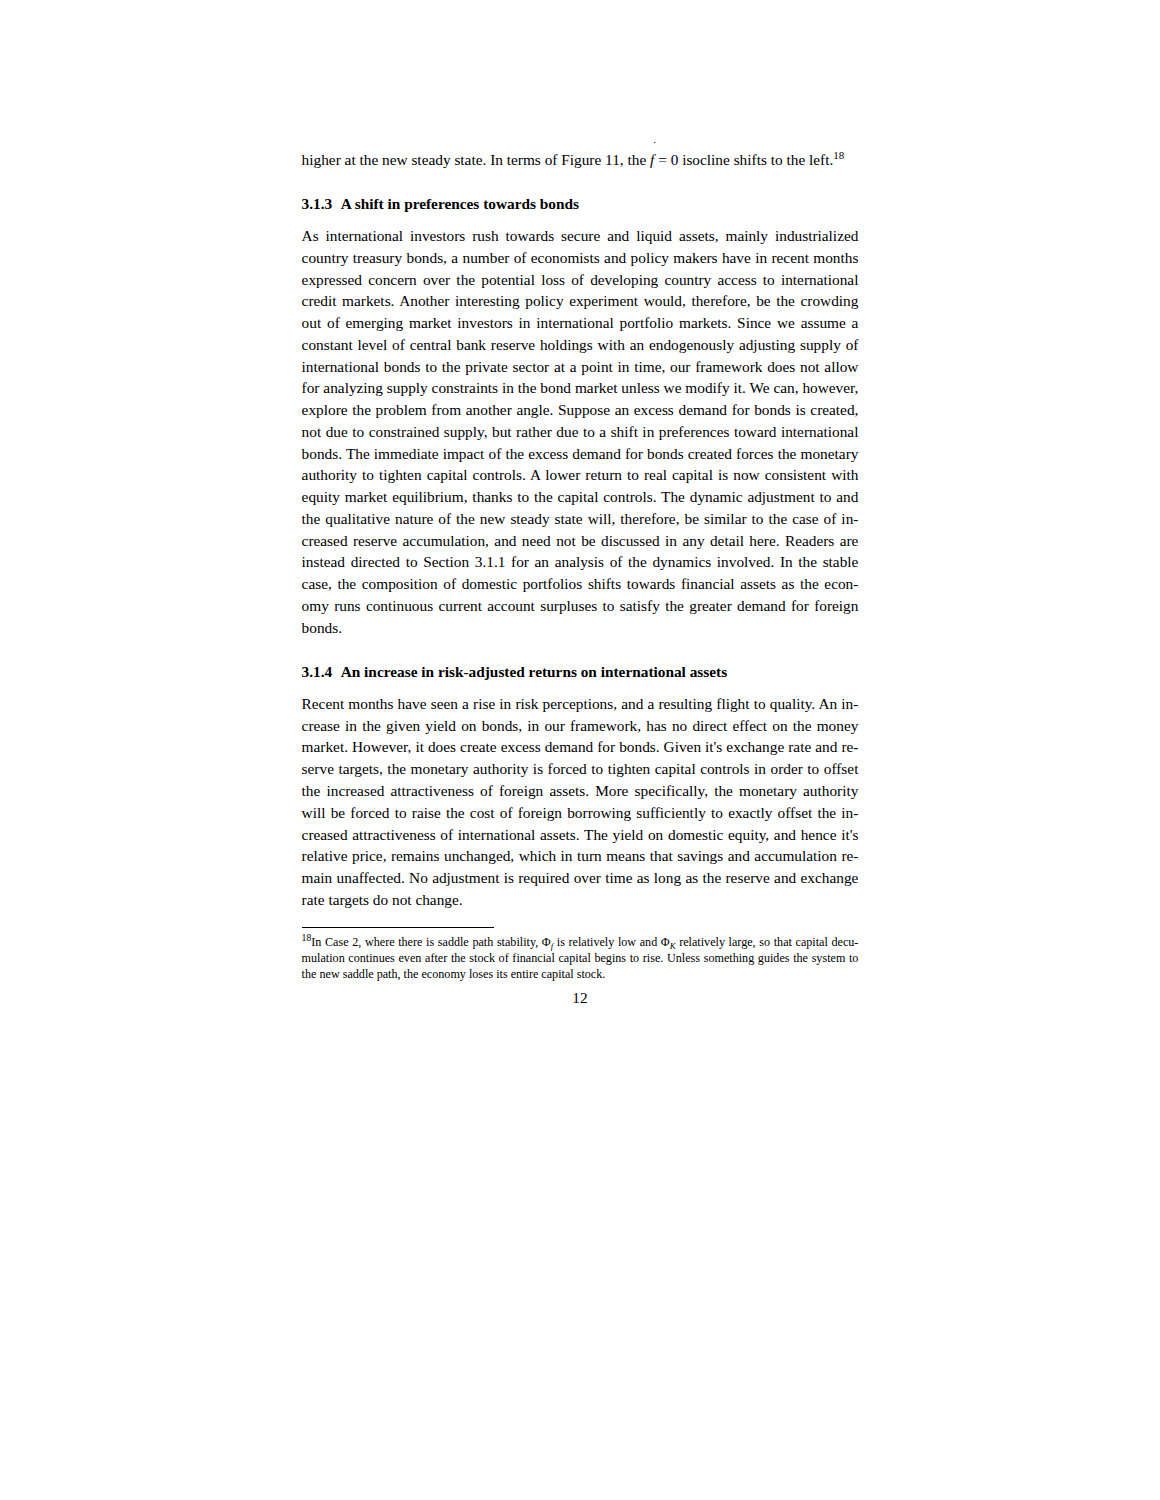higher at the new steady state. In terms of Figure 11, the ˙f = 0 isocline shifts to the left.18
3.1.3 A shift in preferences towards bonds
As international investors rush towards secure and liquid assets, mainly industrialized country treasury bonds, a number of economists and policy makers have in recent months expressed concern over the potential loss of developing country access to international credit markets. Another interesting policy experiment would, therefore, be the crowding out of emerging market investors in international portfolio markets. Since we assume a constant level of central bank reserve holdings with an endogenously adjusting supply of international bonds to the private sector at a point in time, our framework does not allow for analyzing supply constraints in the bond market unless we modify it. We can, however, explore the problem from another angle. Suppose an excess demand for bonds is created, not due to constrained supply, but rather due to a shift in preferences toward international bonds. The immediate impact of the excess demand for bonds created forces the monetary authority to tighten capital controls. A lower return to real capital is now consistent with equity market equilibrium, thanks to the capital controls. The dynamic adjustment to and the qualitative nature of the new steady state will, therefore, be similar to the case of increased reserve accumulation, and need not be discussed in any detail here. Readers are instead directed to Section 3.1.1 for an analysis of the dynamics involved. In the stable case, the composition of domestic portfolios shifts towards financial assets as the economy runs continuous current account surpluses to satisfy the greater demand for foreign bonds.
3.1.4 An increase in risk-adjusted returns on international assets
Recent months have seen a rise in risk perceptions, and a resulting flight to quality. An increase in the given yield on bonds, in our framework, has no direct effect on the money market. However, it does create excess demand for bonds. Given it's exchange rate and reserve targets, the monetary authority is forced to tighten capital controls in order to offset the increased attractiveness of foreign assets. More specifically, the monetary authority will be forced to raise the cost of foreign borrowing sufficiently to exactly offset the increased attractiveness of international assets. The yield on domestic equity, and hence it's relative price, remains unchanged, which in turn means that savings and accumulation remain unaffected. No adjustment is required over time as long as the reserve and exchange rate targets do not change.
18In Case 2, where there is saddle path stability, Φf is relatively low and ΦK relatively large, so that capital decumulation continues even after the stock of financial capital begins to rise. Unless something guides the system to the new saddle path, the economy loses its entire capital stock.
12